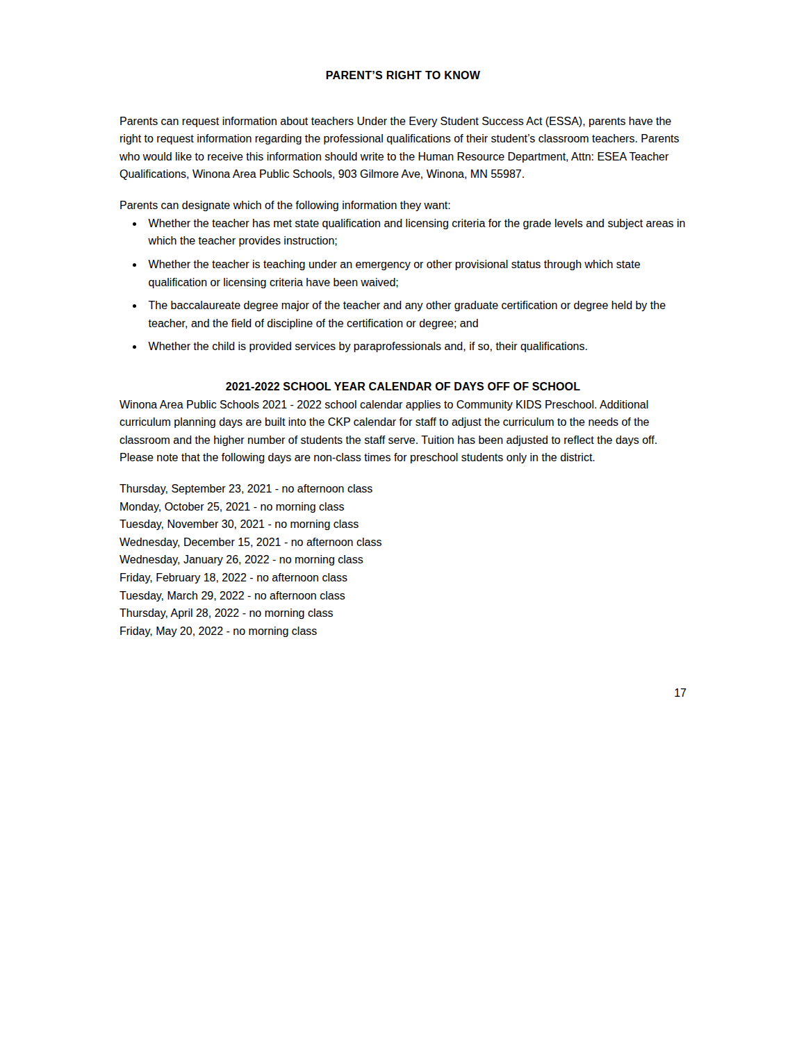PARENT’S RIGHT TO KNOW
Parents can request information about teachers Under the Every Student Success Act (ESSA), parents have the right to request information regarding the professional qualifications of their student’s classroom teachers. Parents who would like to receive this information should write to the Human Resource Department, Attn: ESEA Teacher Qualifications, Winona Area Public Schools, 903 Gilmore Ave, Winona, MN 55987.
Parents can designate which of the following information they want:
Whether the teacher has met state qualification and licensing criteria for the grade levels and subject areas in which the teacher provides instruction;
Whether the teacher is teaching under an emergency or other provisional status through which state qualification or licensing criteria have been waived;
The baccalaureate degree major of the teacher and any other graduate certification or degree held by the teacher, and the field of discipline of the certification or degree; and
Whether the child is provided services by paraprofessionals and, if so, their qualifications.
2021-2022 SCHOOL YEAR CALENDAR OF DAYS OFF OF SCHOOL
Winona Area Public Schools 2021 - 2022 school calendar applies to Community KIDS Preschool. Additional curriculum planning days are built into the CKP calendar for staff to adjust the curriculum to the needs of the classroom and the higher number of students the staff serve. Tuition has been adjusted to reflect the days off. Please note that the following days are non-class times for preschool students only in the district.
Thursday, September 23, 2021 - no afternoon class
Monday, October 25, 2021 - no morning class
Tuesday, November 30, 2021 - no morning class
Wednesday, December 15, 2021 - no afternoon class
Wednesday, January 26, 2022 - no morning class
Friday, February 18, 2022 - no afternoon class
Tuesday, March 29, 2022 - no afternoon class
Thursday, April 28, 2022 - no morning class
Friday, May 20, 2022 - no morning class
17